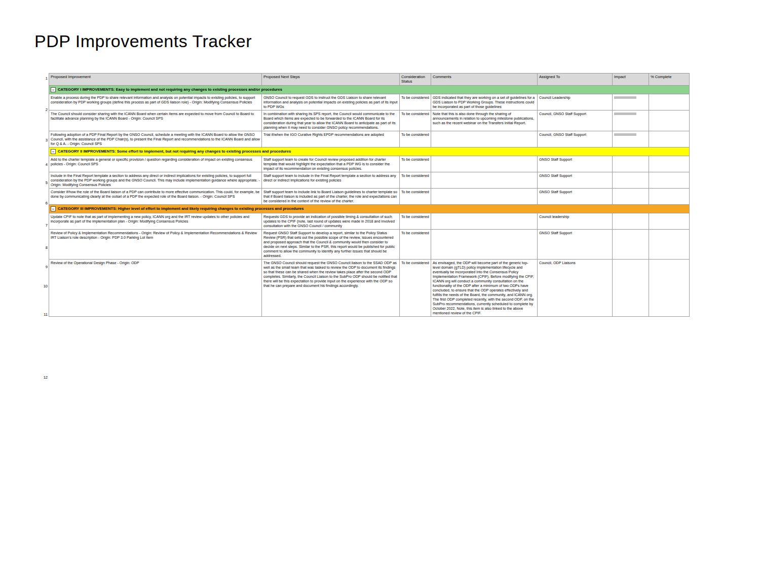PDP Improvements Tracker
1
2
3
4
5
6
7
8
9
10
11
12
| Proposed Improvement | Proposed Next Steps | Consideration Status | Comments | Assigned To | Impact | % Complete |
| --- | --- | --- | --- | --- | --- | --- |
| – CATEGORY I IMPROVEMENTS: Easy to implement and not requiring any changes to existing processes and/or procedures |
| Enable a process during the PDP to share relevant information and analysis on potential impacts to existing policies, to support consideration by PDP working groups (define this process as part of GDS liaison role) - Origin: Modifying Consensus Policies | GNSO Council to request GDS to instruct the GDS Liaison to share relevant information and analysis on potential impacts on existing policies as part of its input to PDP WGs | To be considered | GDS indicated that they are working on a set of guidelines for a GDS Liaison to PDP Working Groups. These instructions could be incorporated as part of those guidelines | Council Leadership | | |
| The Council should consider sharing with the ICANN Board when certain items are expected to move from Council to Board to facilitate advance planning by the ICANN Board - Origin: Council SPS | In combination with sharing its SPS report, the Council would communicate to the Board which items are expected to be forwarded to the ICANN Board for its consideration during that year to allow the ICANN Board to anticipate as part of its planning when it may need to consider GNSO policy recommendations. | To be considered | Note that this is also done through the sharing of announcements in relation to upcoming milestone publications, such as the recent webinar on the Transfers Initial Report. | Council, GNSO Staff Support | | |
| Following adoption of a PDP Final Report by the GNSO Council, schedule a meeting with the ICANN Board to allow the GNSO Council, with the assistance of the PDP Chair(s), to present the Final Report and recommendations to the ICANN Board and allow for Q & A. - Origin: Council SPS | Trial if/when the IGO Curative Rights EPDP recommendations are adopted | To be considered | | Council, GNSO Staff Support | | |
| – CATEGORY II IMPROVEMENTS: Some effort to implement, but not requiring any changes to existing processes and procedures |
| Add to the charter template a general or specific provision / question regarding consideration of impact on existing consensus policies - Origin: Council SPS | Staff support team to create for Council review proposed addition for charter template that would highlight the expectation that a PDP WG is to consider the impact of its recommendation on existing consensus policies. | To be considered | | GNSO Staff Support | | |
| Include in the Final Report template a section to address any direct or indirect implications for existing policies, to support full consideration by the PDP working groups and the GNSO Council. This may include implementation guidance where appropriate. - Origin: Modifying Consensus Policies | Staff support team to include in the Final Report template a section to address any direct or indirect implications for existing policies | To be considered | | GNSO Staff Support | | |
| Consider if/how the role of the Board liaison of a PDP can contribute to more effective communication. This could, for example, be done by communicating clearly at the outset of a PDP the expected role of the Board liaison. - Origin: Council SPS | Staff support team to include link to Board Liaison guidelines to charter template so that if Board liaison is included as part of the charter, the role and expectations can be considered in the context of the review of the charter. | To be considered | | GNSO Staff Support | | |
| – CATEGORY III IMPROVEMENTS: Higher level of effort to implement and likely requiring changes to existing processes and procedures |
| Update CPIF to note that as part of implementing a new policy, ICANN org and the IRT review updates to other policies and incorporate as part of the implementation plan - Origin: Modifying Consensus Policies | Requests GDS to provide an indication of possible timing & consultation of such updates to the CPIF (note, last round of updates were made in 2018 and involved consultation with the GNSO Council / community | To be considered | | Council leadership | | |
| Review of Policy & Implementation Recommendations - Origin: Review of Policy & Implementation Recommendations & Review IRT Liaison's role description - Origin: PDP 3.0 Parking Lot Item | Request GNSO Staff Support to develop a report, similar to the Policy Status Review (PSR) that sets out the possible scope of the review, issues encountered and proposed approach that the Council & community would then consider to decide on next steps. Similar to the PSR, this report would be published for public comment to allow the community to identify any further issues that should be addressed. | To be considered | | GNSO Staff Support | | |
| Review of the Operational Design Phase - Origin: ODP | The GNSO Council should request the GNSO Council liaison to the SSAD ODP as well as the small team that was tasked to review the ODP to document its findings so that these can be shared when the review takes place after the second ODP completes. Similarly, the Council Liaison to the SubPro ODP should be notified that there will be this expectation to provide input on the experience with the ODP so that he can prepare and document his findings accordingly. | To be considered | As envisaged, the ODP will become part of the generic top-level domain (gTLD) policy implementation lifecycle and eventually be incorporated into the Consensus Policy Implementation Framework (CPIF). Before modifying the CPIF, ICANN org will conduct a community consultation on the functionality of the ODP after a minimum of two ODPs have concluded, to ensure that the ODP operates effectively and fulfills the needs of the Board, the community, and ICANN org. The first ODP completed recently, with the second ODP, on the SubPro recommendations, currently scheduled to complete by October 2022. Note, this item is also linked to the above mentioned review of the CPIF. | Council, ODP Liaisons | | |